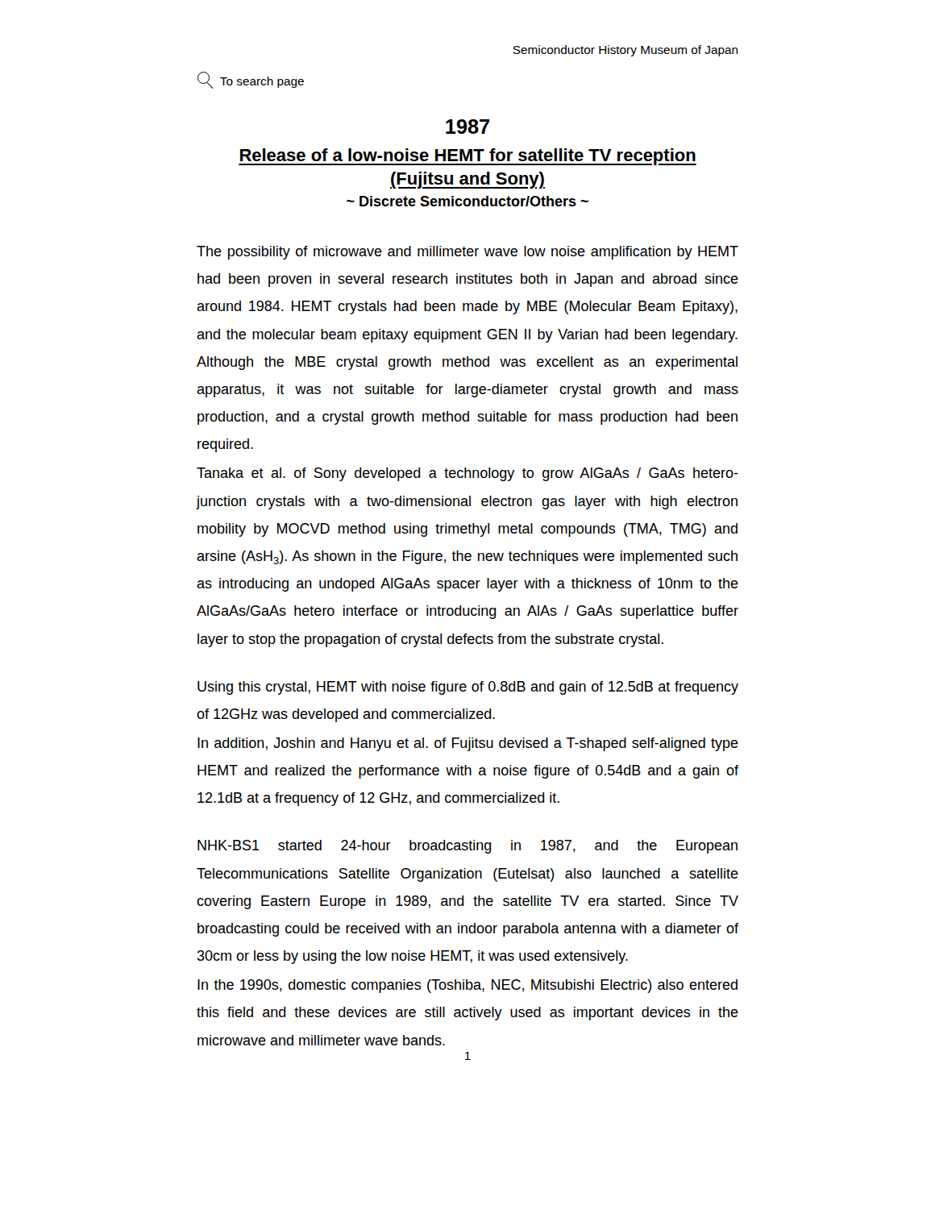Semiconductor History Museum of Japan
To search page
1987
Release of a low-noise HEMT for satellite TV reception(Fujitsu and Sony)
~ Discrete Semiconductor/Others ~
The possibility of microwave and millimeter wave low noise amplification by HEMT had been proven in several research institutes both in Japan and abroad since around 1984. HEMT crystals had been made by MBE (Molecular Beam Epitaxy), and the molecular beam epitaxy equipment GEN II by Varian had been legendary. Although the MBE crystal growth method was excellent as an experimental apparatus, it was not suitable for large-diameter crystal growth and mass production, and a crystal growth method suitable for mass production had been required.
Tanaka et al. of Sony developed a technology to grow AlGaAs / GaAs hetero-junction crystals with a two-dimensional electron gas layer with high electron mobility by MOCVD method using trimethyl metal compounds (TMA, TMG) and arsine (AsH3). As shown in the Figure, the new techniques were implemented such as introducing an undoped AlGaAs spacer layer with a thickness of 10nm to the AlGaAs/GaAs hetero interface or introducing an AlAs / GaAs superlattice buffer layer to stop the propagation of crystal defects from the substrate crystal.
Using this crystal, HEMT with noise figure of 0.8dB and gain of 12.5dB at frequency of 12GHz was developed and commercialized.
In addition, Joshin and Hanyu et al. of Fujitsu devised a T-shaped self-aligned type HEMT and realized the performance with a noise figure of 0.54dB and a gain of 12.1dB at a frequency of 12 GHz, and commercialized it.
NHK-BS1 started 24-hour broadcasting in 1987, and the European Telecommunications Satellite Organization (Eutelsat) also launched a satellite covering Eastern Europe in 1989, and the satellite TV era started. Since TV broadcasting could be received with an indoor parabola antenna with a diameter of 30cm or less by using the low noise HEMT, it was used extensively.
In the 1990s, domestic companies (Toshiba, NEC, Mitsubishi Electric) also entered this field and these devices are still actively used as important devices in the microwave and millimeter wave bands.
1